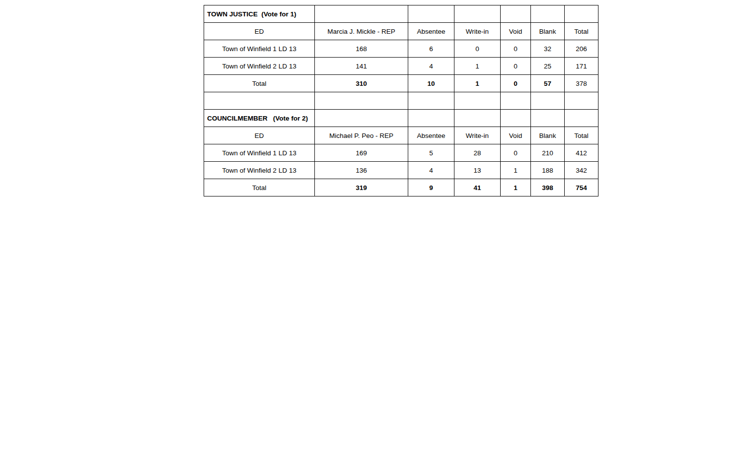| TOWN JUSTICE (Vote for 1) | | | | | | |
| ED | Marcia J. Mickle - REP | Absentee | Write-in | Void | Blank | Total |
| Town of Winfield 1 LD 13 | 168 | 6 | 0 | 0 | 32 | 206 |
| Town of Winfield 2 LD 13 | 141 | 4 | 1 | 0 | 25 | 171 |
| Total | 310 | 10 | 1 | 0 | 57 | 378 |
| COUNCILMEMBER (Vote for 2) | | | | | | |
| ED | Michael P. Peo - REP | Absentee | Write-in | Void | Blank | Total |
| Town of Winfield 1 LD 13 | 169 | 5 | 28 | 0 | 210 | 412 |
| Town of Winfield 2 LD 13 | 136 | 4 | 13 | 1 | 188 | 342 |
| Total | 319 | 9 | 41 | 1 | 398 | 754 |